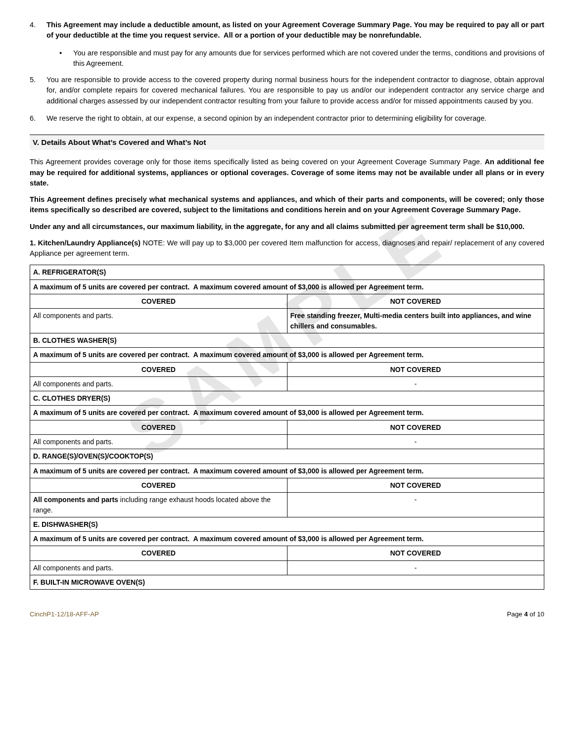SAMPLE
4. This Agreement may include a deductible amount, as listed on your Agreement Coverage Summary Page. You may be required to pay all or part of your deductible at the time you request service. All or a portion of your deductible may be nonrefundable.
• You are responsible and must pay for any amounts due for services performed which are not covered under the terms, conditions and provisions of this Agreement.
5. You are responsible to provide access to the covered property during normal business hours for the independent contractor to diagnose, obtain approval for, and/or complete repairs for covered mechanical failures. You are responsible to pay us and/or our independent contractor any service charge and additional charges assessed by our independent contractor resulting from your failure to provide access and/or for missed appointments caused by you.
6. We reserve the right to obtain, at our expense, a second opinion by an independent contractor prior to determining eligibility for coverage.
V. Details About What’s Covered and What’s Not
This Agreement provides coverage only for those items specifically listed as being covered on your Agreement Coverage Summary Page. An additional fee may be required for additional systems, appliances or optional coverages. Coverage of some items may not be available under all plans or in every state.
This Agreement defines precisely what mechanical systems and appliances, and which of their parts and components, will be covered; only those items specifically so described are covered, subject to the limitations and conditions herein and on your Agreement Coverage Summary Page.
Under any and all circumstances, our maximum liability, in the aggregate, for any and all claims submitted per agreement term shall be $10,000.
1. Kitchen/Laundry Appliance(s) NOTE: We will pay up to $3,000 per covered Item malfunction for access, diagnoses and repair/ replacement of any covered Appliance per agreement term.
| A. REFRIGERATOR(S) |
| A maximum of 5 units are covered per contract. A maximum covered amount of $3,000 is allowed per Agreement term. |
| COVERED | NOT COVERED |
| All components and parts. | Free standing freezer, Multi-media centers built into appliances, and wine chillers and consumables. |
| B. CLOTHES WASHER(S) |
| A maximum of 5 units are covered per contract. A maximum covered amount of $3,000 is allowed per Agreement term. |
| COVERED | NOT COVERED |
| All components and parts. | - |
| C. CLOTHES DRYER(S) |
| A maximum of 5 units are covered per contract. A maximum covered amount of $3,000 is allowed per Agreement term. |
| COVERED | NOT COVERED |
| All components and parts. | - |
| D. RANGE(S)/OVEN(S)/COOKTOP(S) |
| A maximum of 5 units are covered per contract. A maximum covered amount of $3,000 is allowed per Agreement term. |
| COVERED | NOT COVERED |
| All components and parts including range exhaust hoods located above the range. | - |
| E. DISHWASHER(S) |
| A maximum of 5 units are covered per contract. A maximum covered amount of $3,000 is allowed per Agreement term. |
| COVERED | NOT COVERED |
| All components and parts. | - |
| F. BUILT-IN MICROWAVE OVEN(S) |
CinchP1-12/18-AFF-AP
Page 4 of 10